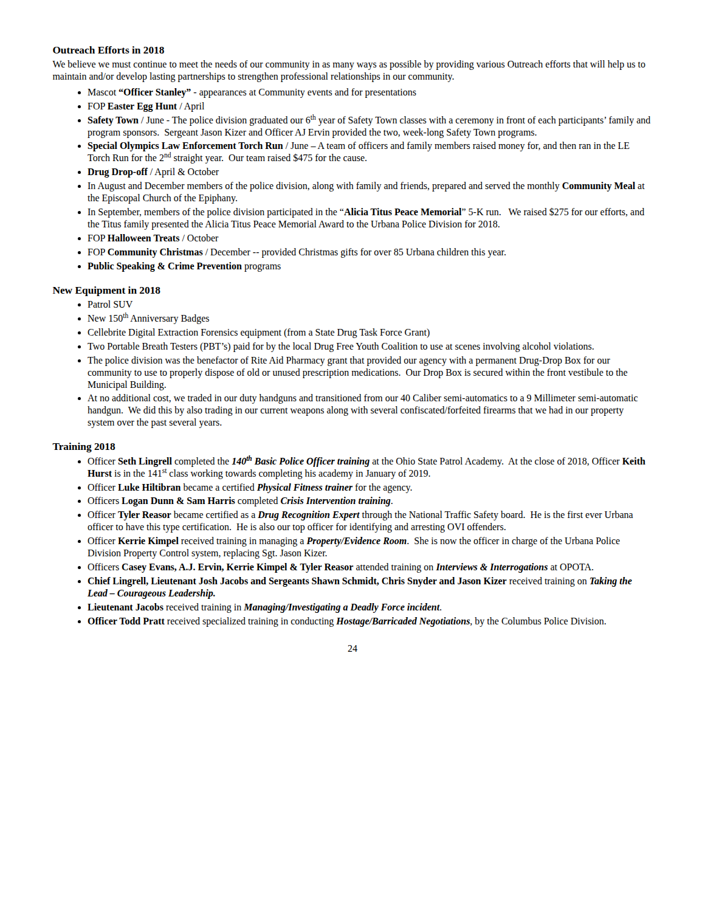Outreach Efforts in 2018
We believe we must continue to meet the needs of our community in as many ways as possible by providing various Outreach efforts that will help us to maintain and/or develop lasting partnerships to strengthen professional relationships in our community.
Mascot “Officer Stanley” - appearances at Community events and for presentations
FOP Easter Egg Hunt / April
Safety Town / June - The police division graduated our 6th year of Safety Town classes with a ceremony in front of each participants’ family and program sponsors. Sergeant Jason Kizer and Officer AJ Ervin provided the two, week-long Safety Town programs.
Special Olympics Law Enforcement Torch Run / June – A team of officers and family members raised money for, and then ran in the LE Torch Run for the 2nd straight year. Our team raised $475 for the cause.
Drug Drop-off / April & October
In August and December members of the police division, along with family and friends, prepared and served the monthly Community Meal at the Episcopal Church of the Epiphany.
In September, members of the police division participated in the “Alicia Titus Peace Memorial” 5-K run. We raised $275 for our efforts, and the Titus family presented the Alicia Titus Peace Memorial Award to the Urbana Police Division for 2018.
FOP Halloween Treats / October
FOP Community Christmas / December -- provided Christmas gifts for over 85 Urbana children this year.
Public Speaking & Crime Prevention programs
New Equipment in 2018
Patrol SUV
New 150th Anniversary Badges
Cellebrite Digital Extraction Forensics equipment (from a State Drug Task Force Grant)
Two Portable Breath Testers (PBT’s) paid for by the local Drug Free Youth Coalition to use at scenes involving alcohol violations.
The police division was the benefactor of Rite Aid Pharmacy grant that provided our agency with a permanent Drug-Drop Box for our community to use to properly dispose of old or unused prescription medications. Our Drop Box is secured within the front vestibule to the Municipal Building.
At no additional cost, we traded in our duty handguns and transitioned from our 40 Caliber semi-automatics to a 9 Millimeter semi-automatic handgun. We did this by also trading in our current weapons along with several confiscated/forfeited firearms that we had in our property system over the past several years.
Training 2018
Officer Seth Lingrell completed the 140th Basic Police Officer training at the Ohio State Patrol Academy. At the close of 2018, Officer Keith Hurst is in the 141st class working towards completing his academy in January of 2019.
Officer Luke Hiltibran became a certified Physical Fitness trainer for the agency.
Officers Logan Dunn & Sam Harris completed Crisis Intervention training.
Officer Tyler Reasor became certified as a Drug Recognition Expert through the National Traffic Safety board. He is the first ever Urbana officer to have this type certification. He is also our top officer for identifying and arresting OVI offenders.
Officer Kerrie Kimpel received training in managing a Property/Evidence Room. She is now the officer in charge of the Urbana Police Division Property Control system, replacing Sgt. Jason Kizer.
Officers Casey Evans, A.J. Ervin, Kerrie Kimpel & Tyler Reasor attended training on Interviews & Interrogations at OPOTA.
Chief Lingrell, Lieutenant Josh Jacobs and Sergeants Shawn Schmidt, Chris Snyder and Jason Kizer received training on Taking the Lead – Courageous Leadership.
Lieutenant Jacobs received training in Managing/Investigating a Deadly Force incident.
Officer Todd Pratt received specialized training in conducting Hostage/Barricaded Negotiations, by the Columbus Police Division.
24